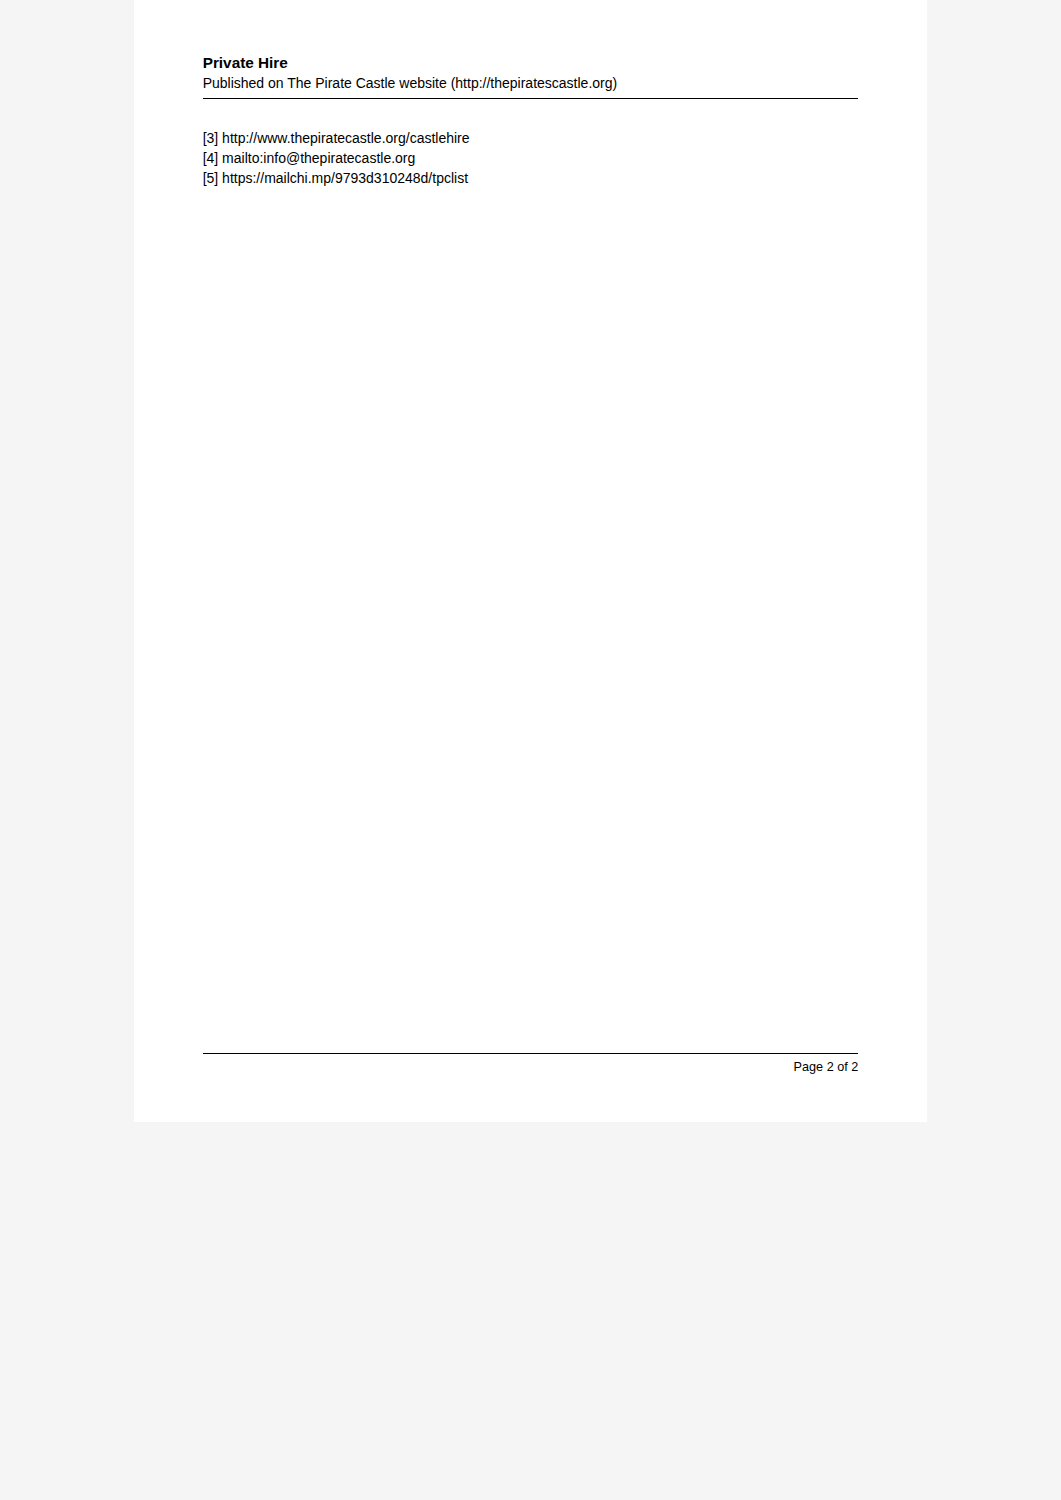Private Hire
Published on The Pirate Castle website (http://thepiratescastle.org)
[3] http://www.thepiratecastle.org/castlehire
[4] mailto:info@thepiratecastle.org
[5] https://mailchi.mp/9793d310248d/tpclist
Page 2 of 2